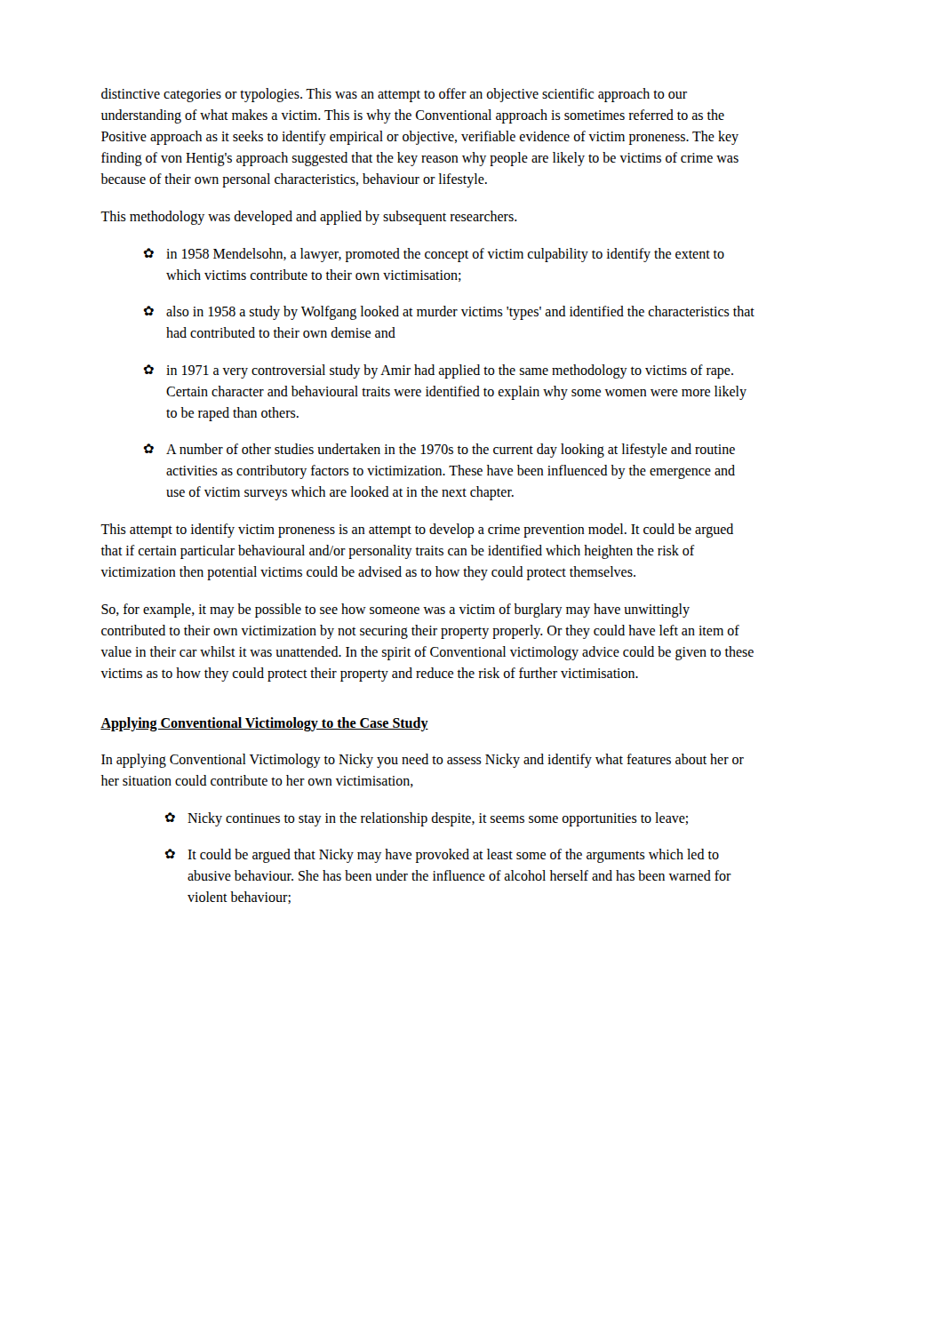distinctive categories or typologies. This was an attempt to offer an objective scientific approach to our understanding of what makes a victim. This is why the Conventional approach is sometimes referred to as the Positive approach as it seeks to identify empirical or objective, verifiable evidence of victim proneness. The key finding of von Hentig's approach suggested that the key reason why people are likely to be victims of crime was because of their own personal characteristics, behaviour or lifestyle.
This methodology was developed and applied by subsequent researchers.
in 1958 Mendelsohn, a lawyer, promoted the concept of victim culpability to identify the extent to which victims contribute to their own victimisation;
also in 1958 a study by Wolfgang looked at murder victims 'types' and identified the characteristics that had contributed to their own demise and
in 1971 a very controversial study by Amir had applied to the same methodology to victims of rape. Certain character and behavioural traits were identified to explain why some women were more likely to be raped than others.
A number of other studies undertaken in the 1970s to the current day looking at lifestyle and routine activities as contributory factors to victimization. These have been influenced by the emergence and use of victim surveys which are looked at in the next chapter.
This attempt to identify victim proneness is an attempt to develop a crime prevention model. It could be argued that if certain particular behavioural and/or personality traits can be identified which heighten the risk of victimization then potential victims could be advised as to how they could protect themselves.
So, for example, it may be possible to see how someone was a victim of burglary may have unwittingly contributed to their own victimization by not securing their property properly. Or they could have left an item of value in their car whilst it was unattended. In the spirit of Conventional victimology advice could be given to these victims as to how they could protect their property and reduce the risk of further victimisation.
Applying Conventional Victimology to the Case Study
In applying Conventional Victimology to Nicky you need to assess Nicky and identify what features about her or her situation could contribute to her own victimisation,
Nicky continues to stay in the relationship despite, it seems some opportunities to leave;
It could be argued that Nicky may have provoked at least some of the arguments which led to abusive behaviour. She has been under the influence of alcohol herself and has been warned for violent behaviour;